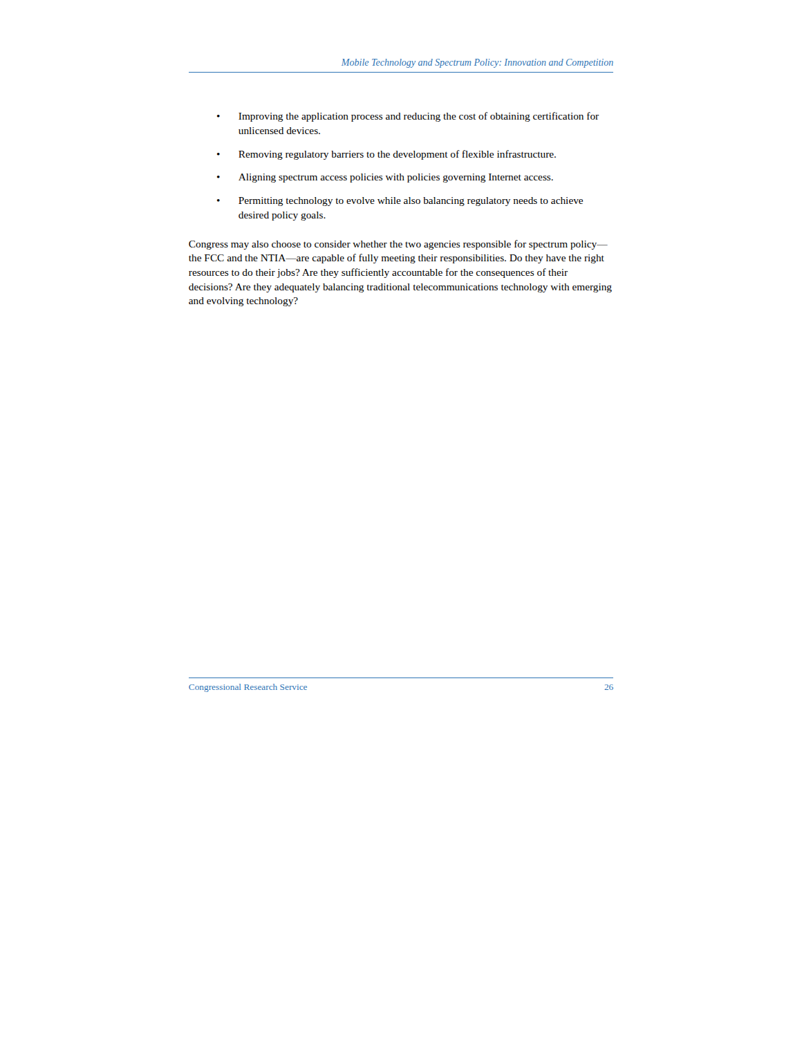Mobile Technology and Spectrum Policy: Innovation and Competition
Improving the application process and reducing the cost of obtaining certification for unlicensed devices.
Removing regulatory barriers to the development of flexible infrastructure.
Aligning spectrum access policies with policies governing Internet access.
Permitting technology to evolve while also balancing regulatory needs to achieve desired policy goals.
Congress may also choose to consider whether the two agencies responsible for spectrum policy—the FCC and the NTIA—are capable of fully meeting their responsibilities. Do they have the right resources to do their jobs? Are they sufficiently accountable for the consequences of their decisions? Are they adequately balancing traditional telecommunications technology with emerging and evolving technology?
Congressional Research Service 26